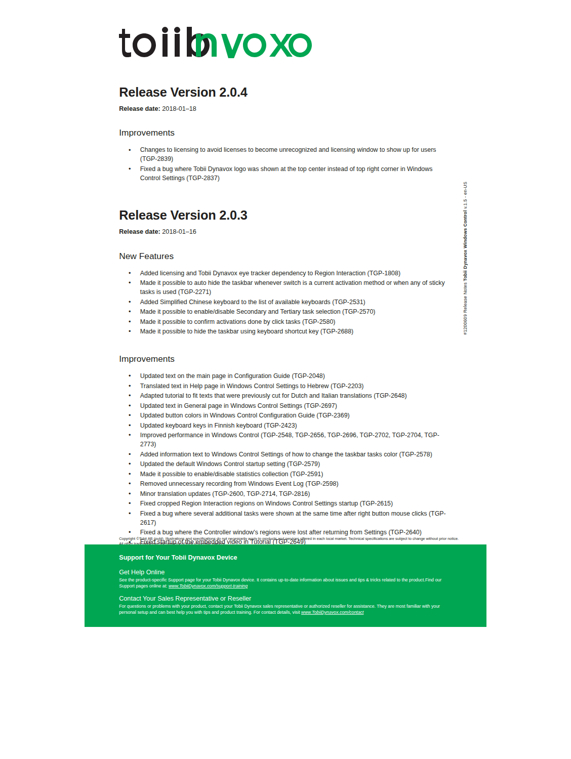Release Version 2.0.4
Release date: 2018-01–18
Improvements
Changes to licensing to avoid licenses to become unrecognized and licensing window to show up for users (TGP-2839)
Fixed a bug where Tobii Dynavox logo was shown at the top center instead of top right corner in Windows Control Settings (TGP-2837)
Release Version 2.0.3
Release date: 2018-01–16
New Features
Added licensing and Tobii Dynavox eye tracker dependency to Region Interaction (TGP-1808)
Made it possible to auto hide the taskbar whenever switch is a current activation method or when any of sticky tasks is used (TGP-2271)
Added Simplified Chinese keyboard to the list of available keyboards (TGP-2531)
Made it possible to enable/disable Secondary and Tertiary task selection (TGP-2570)
Made it possible to confirm activations done by click tasks (TGP-2580)
Made it possible to hide the taskbar using keyboard shortcut key (TGP-2688)
Improvements
Updated text on the main page in Configuration Guide (TGP-2048)
Translated text in Help page in Windows Control Settings to Hebrew (TGP-2203)
Adapted tutorial to fit texts that were previously cut for Dutch and Italian translations (TGP-2648)
Updated text in General page in Windows Control Settings (TGP-2697)
Updated button colors in Windows Control Configuration Guide (TGP-2369)
Updated keyboard keys in Finnish keyboard (TGP-2423)
Improved performance in Windows Control (TGP-2548, TGP-2656, TGP-2696, TGP-2702, TGP-2704, TGP-2773)
Added information text to Windows Control Settings of how to change the taskbar tasks color (TGP-2578)
Updated the default Windows Control startup setting (TGP-2579)
Made it possible to enable/disable statistics collection (TGP-2591)
Removed unnecessary recording from Windows Event Log (TGP-2598)
Minor translation updates (TGP-2600, TGP-2714, TGP-2816)
Fixed cropped Region Interaction regions on Windows Control Settings startup (TGP-2615)
Fixed a bug where several additional tasks were shown at the same time after right button mouse clicks (TGP-2617)
Fixed a bug where the Controller window's regions were lost after returning from Settings (TGP-2640)
Fixed startup of the embedded video in Tutorial (TGP-2649)
Updated keyboard keys in Icelandic keyboard (TGP-2660)
Fixed a bug where Windows Control would stop Windows from shutting down (TGP-2661)
Fixed a bug where a wrong keyboard appeared in Create Profile step during calibration (TGP-2662)
Fixed a bug where the input field of the create new profile page did not automatically get focused (TGP-2687)
Updated switch activation type name in Windows Control Settings (TGP-2689)
Removed logging for WCF that created huge files on some computers (TGP-2705)
Keyboard and Shortcuts tasks are only activated on secondary selection (TGP-2717)
Added a spinner and a close button to parts of the calibration flow (TGP-2720)
#1200609 Release Notes Tobii Dynavox Windows Control v.1.5 - en-US
Copyright ©Tobii AB (publ). Illustrations and specifications do not necessarily apply to products and services offered in each local market. Technical specifications are subject to change without prior notice. All other trademarks are the property of their respective owners.
Support for Your Tobii Dynavox Device
Get Help Online
See the product-specific Support page for your Tobii Dynavox device. It contains up-to-date information about issues and tips & tricks related to the product.Find our Support pages online at: www.TobiiDynavox.com/support-training
Contact Your Sales Representative or Reseller
For questions or problems with your product, contact your Tobii Dynavox sales representative or authorized reseller for assistance. They are most familiar with your personal setup and can best help you with tips and product training. For contact details, visit www.TobiiDynavox.com/contact